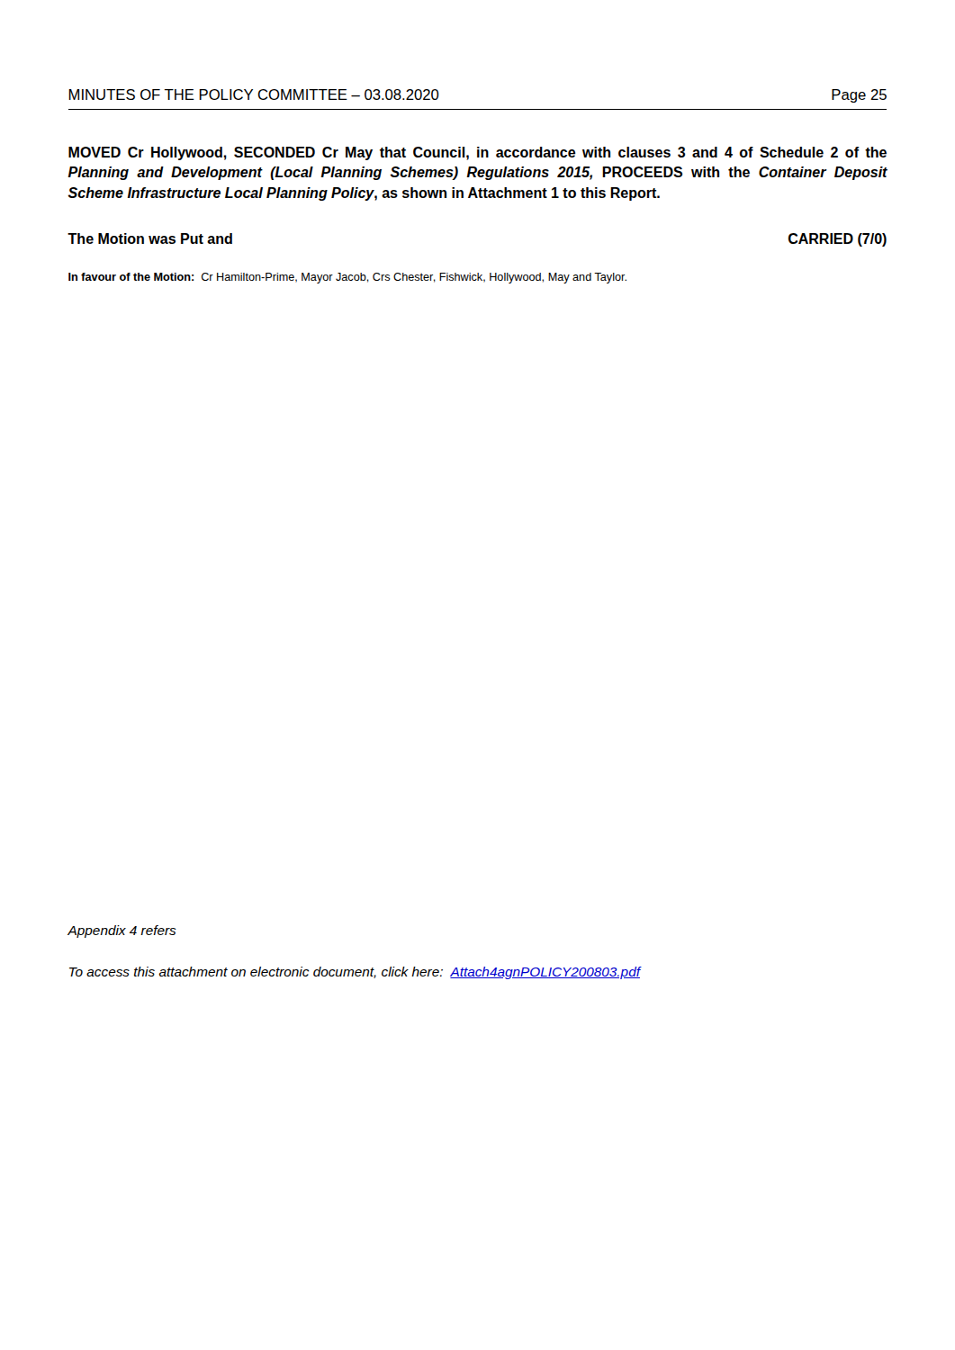Minutes of the Policy Committee – 03.08.2020 Page 25
MOVED Cr Hollywood, SECONDED Cr May that Council, in accordance with clauses 3 and 4 of Schedule 2 of the Planning and Development (Local Planning Schemes) Regulations 2015, PROCEEDS with the Container Deposit Scheme Infrastructure Local Planning Policy, as shown in Attachment 1 to this Report.
The Motion was Put and CARRIED (7/0)
In favour of the Motion: Cr Hamilton-Prime, Mayor Jacob, Crs Chester, Fishwick, Hollywood, May and Taylor.
Appendix 4 refers
To access this attachment on electronic document, click here: Attach4agnPOLICY200803.pdf